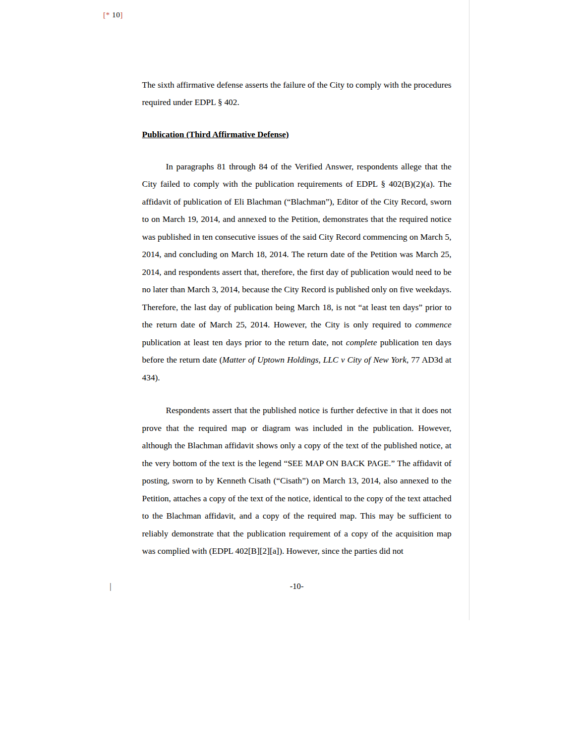[* 10]
The sixth affirmative defense asserts the failure of the City to comply with the procedures required under EDPL § 402.
Publication (Third Affirmative Defense)
In paragraphs 81 through 84 of the Verified Answer, respondents allege that the City failed to comply with the publication requirements of EDPL § 402(B)(2)(a). The affidavit of publication of Eli Blachman (“Blachman”), Editor of the City Record, sworn to on March 19, 2014, and annexed to the Petition, demonstrates that the required notice was published in ten consecutive issues of the said City Record commencing on March 5, 2014, and concluding on March 18, 2014. The return date of the Petition was March 25, 2014, and respondents assert that, therefore, the first day of publication would need to be no later than March 3, 2014, because the City Record is published only on five weekdays. Therefore, the last day of publication being March 18, is not “at least ten days” prior to the return date of March 25, 2014. However, the City is only required to commence publication at least ten days prior to the return date, not complete publication ten days before the return date (Matter of Uptown Holdings, LLC v City of New York, 77 AD3d at 434).
Respondents assert that the published notice is further defective in that it does not prove that the required map or diagram was included in the publication. However, although the Blachman affidavit shows only a copy of the text of the published notice, at the very bottom of the text is the legend “SEE MAP ON BACK PAGE.” The affidavit of posting, sworn to by Kenneth Cisath (“Cisath”) on March 13, 2014, also annexed to the Petition, attaches a copy of the text of the notice, identical to the copy of the text attached to the Blachman affidavit, and a copy of the required map. This may be sufficient to reliably demonstrate that the publication requirement of a copy of the acquisition map was complied with (EDPL 402[B][2][a]). However, since the parties did not
-10-
|